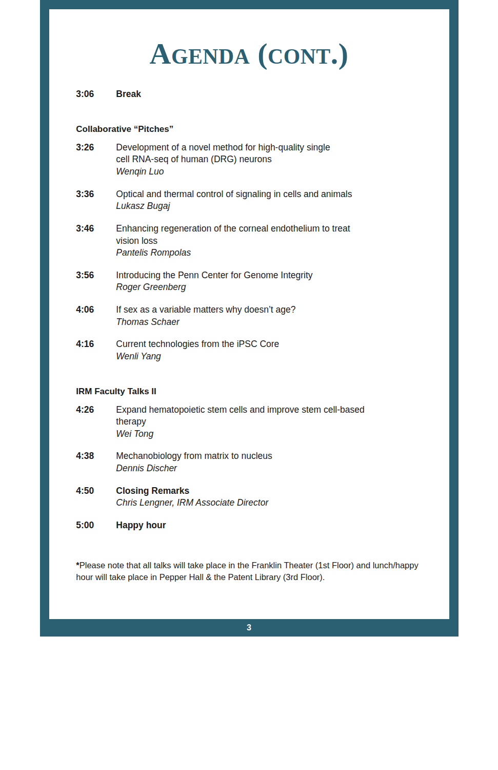AGENDA (CONT.)
| 3:06 | Break |
Collaborative “Pitches”
| 3:26 | Development of a novel method for high-quality single cell RNA-seq of human (DRG) neurons Wenqin Luo |
| 3:36 | Optical and thermal control of signaling in cells and animals Lukasz Bugaj |
| 3:46 | Enhancing regeneration of the corneal endothelium to treat vision loss Pantelis Rompolas |
| 3:56 | Introducing the Penn Center for Genome Integrity Roger Greenberg |
| 4:06 | If sex as a variable matters why doesn’t age? Thomas Schaer |
| 4:16 | Current technologies from the iPSC Core Wenli Yang |
IRM Faculty Talks II
| 4:26 | Expand hematopoietic stem cells and improve stem cell-based therapy Wei Tong |
| 4:38 | Mechanobiology from matrix to nucleus Dennis Discher |
| 4:50 | Closing Remarks Chris Lengner, IRM Associate Director |
| 5:00 | Happy hour |
*Please note that all talks will take place in the Franklin Theater (1st Floor) and lunch/happy hour will take place in Pepper Hall & the Patent Library (3rd Floor).
3